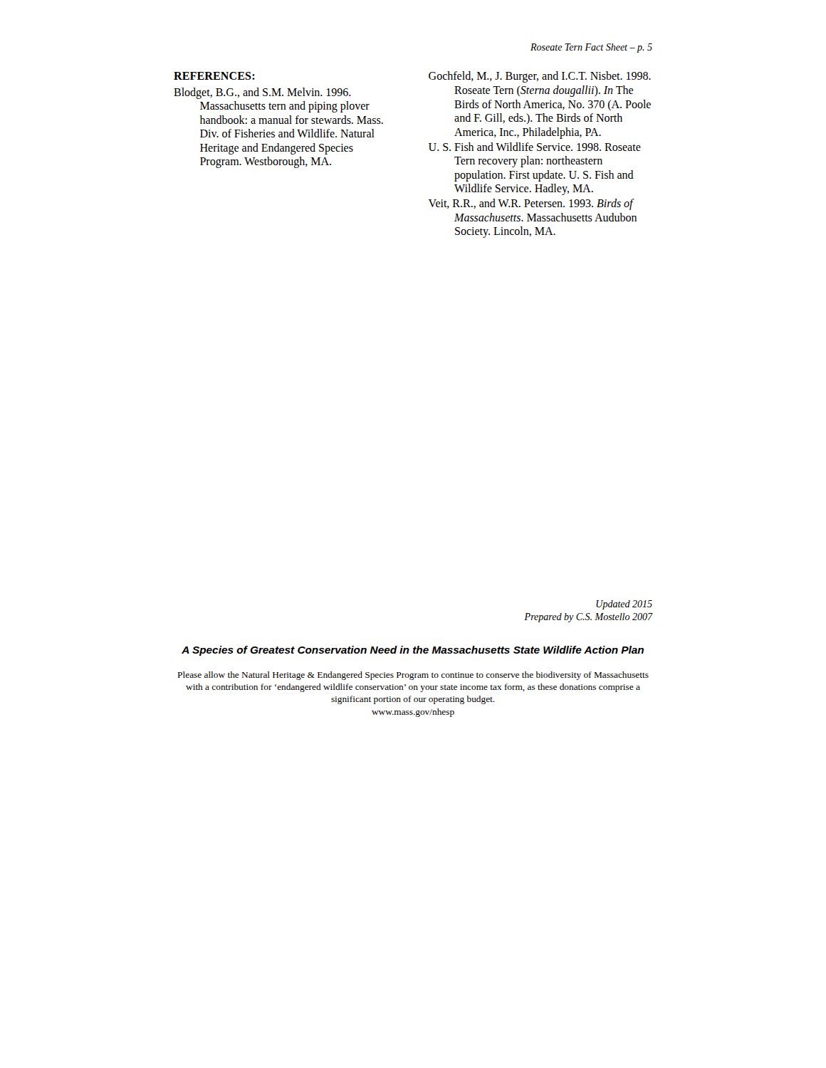Roseate Tern Fact Sheet – p. 5
REFERENCES:
Blodget, B.G., and S.M. Melvin. 1996. Massachusetts tern and piping plover handbook: a manual for stewards. Mass. Div. of Fisheries and Wildlife. Natural Heritage and Endangered Species Program. Westborough, MA.
Gochfeld, M., J. Burger, and I.C.T. Nisbet. 1998. Roseate Tern (Sterna dougallii). In The Birds of North America, No. 370 (A. Poole and F. Gill, eds.). The Birds of North America, Inc., Philadelphia, PA.
U. S. Fish and Wildlife Service. 1998. Roseate Tern recovery plan: northeastern population. First update. U. S. Fish and Wildlife Service. Hadley, MA.
Veit, R.R., and W.R. Petersen. 1993. Birds of Massachusetts. Massachusetts Audubon Society. Lincoln, MA.
Updated 2015
Prepared by C.S. Mostello 2007
A Species of Greatest Conservation Need in the Massachusetts State Wildlife Action Plan
Please allow the Natural Heritage & Endangered Species Program to continue to conserve the biodiversity of Massachusetts with a contribution for ‘endangered wildlife conservation’ on your state income tax form, as these donations comprise a significant portion of our operating budget. www.mass.gov/nhesp